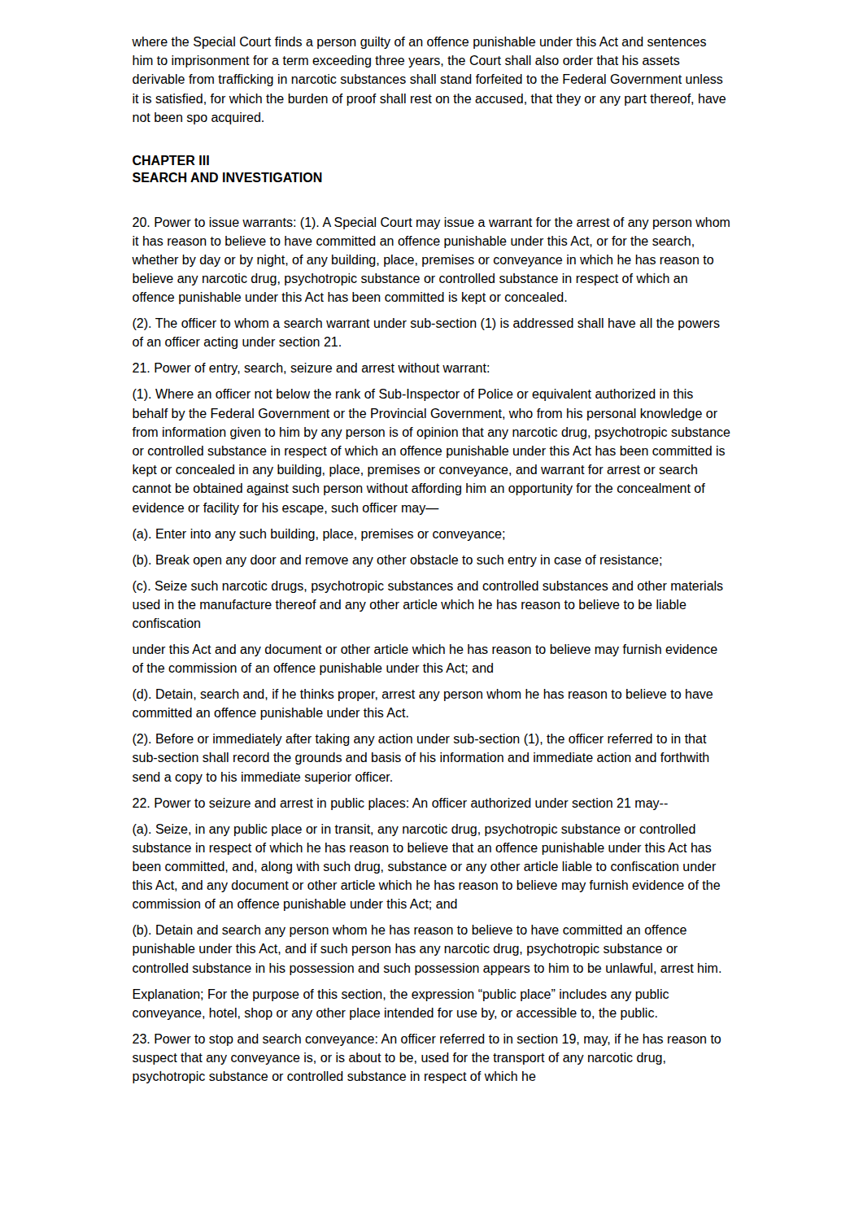where the Special Court finds a person guilty of an offence punishable under this Act and sentences him to imprisonment for a term exceeding three years, the Court shall also order that his assets derivable from trafficking in narcotic substances shall stand forfeited to the Federal Government unless it is satisfied, for which the burden of proof shall rest on the accused, that they or any part thereof, have not been spo acquired.
CHAPTER III SEARCH AND INVESTIGATION
20. Power to issue warrants: (1). A Special Court may issue a warrant for the arrest of any person whom it has reason to believe to have committed an offence punishable under this Act, or for the search, whether by day or by night, of any building, place, premises or conveyance in which he has reason to believe any narcotic drug, psychotropic substance or controlled substance in respect of which an offence punishable under this Act has been committed is kept or concealed.
(2). The officer to whom a search warrant under sub-section (1) is addressed shall have all the powers of an officer acting under section 21.
21. Power of entry, search, seizure and arrest without warrant:
(1). Where an officer not below the rank of Sub-Inspector of Police or equivalent authorized in this behalf by the Federal Government or the Provincial Government, who from his personal knowledge or from information given to him by any person is of opinion that any narcotic drug, psychotropic substance or controlled substance in respect of which an offence punishable under this Act has been committed is kept or concealed in any building, place, premises or conveyance, and warrant for arrest or search cannot be obtained against such person without affording him an opportunity for the concealment of evidence or facility for his escape, such officer may—
(a). Enter into any such building, place, premises or conveyance;
(b). Break open any door and remove any other obstacle to such entry in case of resistance;
(c). Seize such narcotic drugs, psychotropic substances and controlled substances and other materials used in the manufacture thereof and any other article which he has reason to believe to be liable confiscation
under this Act and any document or other article which he has reason to believe may furnish evidence of the commission of an offence punishable under this Act; and
(d). Detain, search and, if he thinks proper, arrest any person whom he has reason to believe to have committed an offence punishable under this Act.
(2). Before or immediately after taking any action under sub-section (1), the officer referred to in that sub-section shall record the grounds and basis of his information and immediate action and forthwith send a copy to his immediate superior officer.
22. Power to seizure and arrest in public places: An officer authorized under section 21 may--
(a). Seize, in any public place or in transit, any narcotic drug, psychotropic substance or controlled substance in respect of which he has reason to believe that an offence punishable under this Act has been committed, and, along with such drug, substance or any other article liable to confiscation under this Act, and any document or other article which he has reason to believe may furnish evidence of the commission of an offence punishable under this Act; and
(b). Detain and search any person whom he has reason to believe to have committed an offence punishable under this Act, and if such person has any narcotic drug, psychotropic substance or controlled substance in his possession and such possession appears to him to be unlawful, arrest him.
Explanation; For the purpose of this section, the expression “public place” includes any public conveyance, hotel, shop or any other place intended for use by, or accessible to, the public.
23. Power to stop and search conveyance: An officer referred to in section 19, may, if he has reason to suspect that any conveyance is, or is about to be, used for the transport of any narcotic drug, psychotropic substance or controlled substance in respect of which he